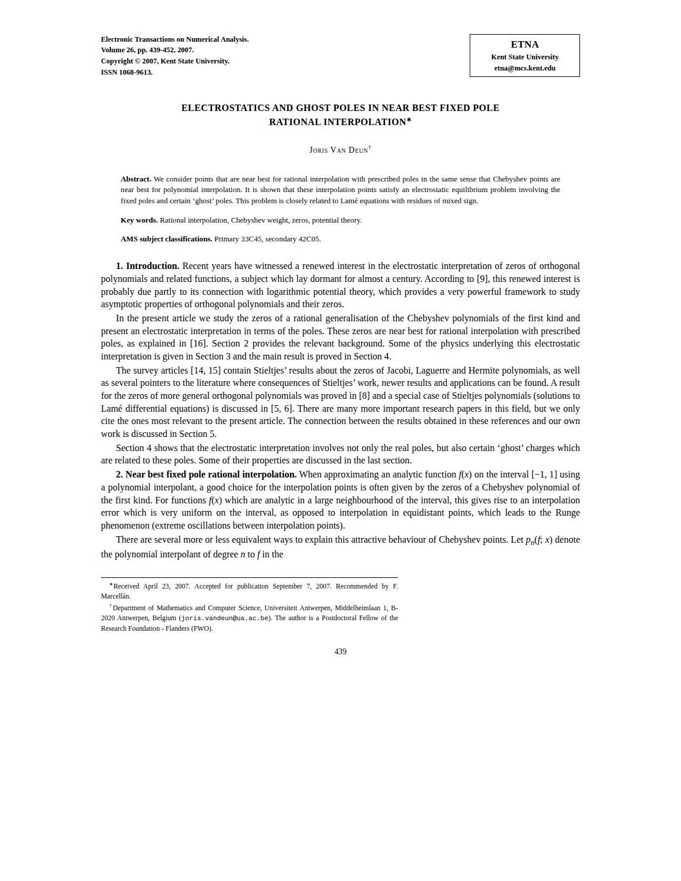Electronic Transactions on Numerical Analysis.
Volume 26, pp. 439-452, 2007.
Copyright © 2007, Kent State University.
ISSN 1068-9613.
ETNA
Kent State University
etna@mcs.kent.edu
Electrostatics and Ghost Poles in Near Best Fixed Pole
Rational Interpolation∗
Joris Van Deun†
Abstract. We consider points that are near best for rational interpolation with prescribed poles in the same sense that Chebyshev points are near best for polynomial interpolation. It is shown that these interpolation points satisfy an electrostatic equilibrium problem involving the fixed poles and certain ‘ghost’ poles. This problem is closely related to Lamé equations with residues of mixed sign.
Key words. Rational interpolation, Chebyshev weight, zeros, potential theory.
AMS subject classifications. Primary 33C45, secondary 42C05.
1. Introduction. Recent years have witnessed a renewed interest in the electrostatic interpretation of zeros of orthogonal polynomials and related functions, a subject which lay dormant for almost a century. According to [9], this renewed interest is probably due partly to its connection with logarithmic potential theory, which provides a very powerful framework to study asymptotic properties of orthogonal polynomials and their zeros.
In the present article we study the zeros of a rational generalisation of the Chebyshev polynomials of the first kind and present an electrostatic interpretation in terms of the poles. These zeros are near best for rational interpolation with prescribed poles, as explained in [16]. Section 2 provides the relevant background. Some of the physics underlying this electrostatic interpretation is given in Section 3 and the main result is proved in Section 4.
The survey articles [14, 15] contain Stieltjes’ results about the zeros of Jacobi, Laguerre and Hermite polynomials, as well as several pointers to the literature where consequences of Stieltjes’ work, newer results and applications can be found. A result for the zeros of more general orthogonal polynomials was proved in [8] and a special case of Stieltjes polynomials (solutions to Lamé differential equations) is discussed in [5, 6]. There are many more important research papers in this field, but we only cite the ones most relevant to the present article. The connection between the results obtained in these references and our own work is discussed in Section 5.
Section 4 shows that the electrostatic interpretation involves not only the real poles, but also certain ‘ghost’ charges which are related to these poles. Some of their properties are discussed in the last section.
2. Near best fixed pole rational interpolation. When approximating an analytic function f(x) on the interval [−1, 1] using a polynomial interpolant, a good choice for the interpolation points is often given by the zeros of a Chebyshev polynomial of the first kind. For functions f(x) which are analytic in a large neighbourhood of the interval, this gives rise to an interpolation error which is very uniform on the interval, as opposed to interpolation in equidistant points, which leads to the Runge phenomenon (extreme oscillations between interpolation points).
There are several more or less equivalent ways to explain this attractive behaviour of Chebyshev points. Let pn(f; x) denote the polynomial interpolant of degree n to f in the
∗Received April 23, 2007. Accepted for publication September 7, 2007. Recommended by F. Marcellán.
†Department of Mathematics and Computer Science, Universiteit Antwerpen, Middelheimlaan 1, B-2020 Antwerpen, Belgium (joris.vandeun@ua.ac.be). The author is a Postdoctoral Fellow of the Research Foundation - Flanders (FWO).
439